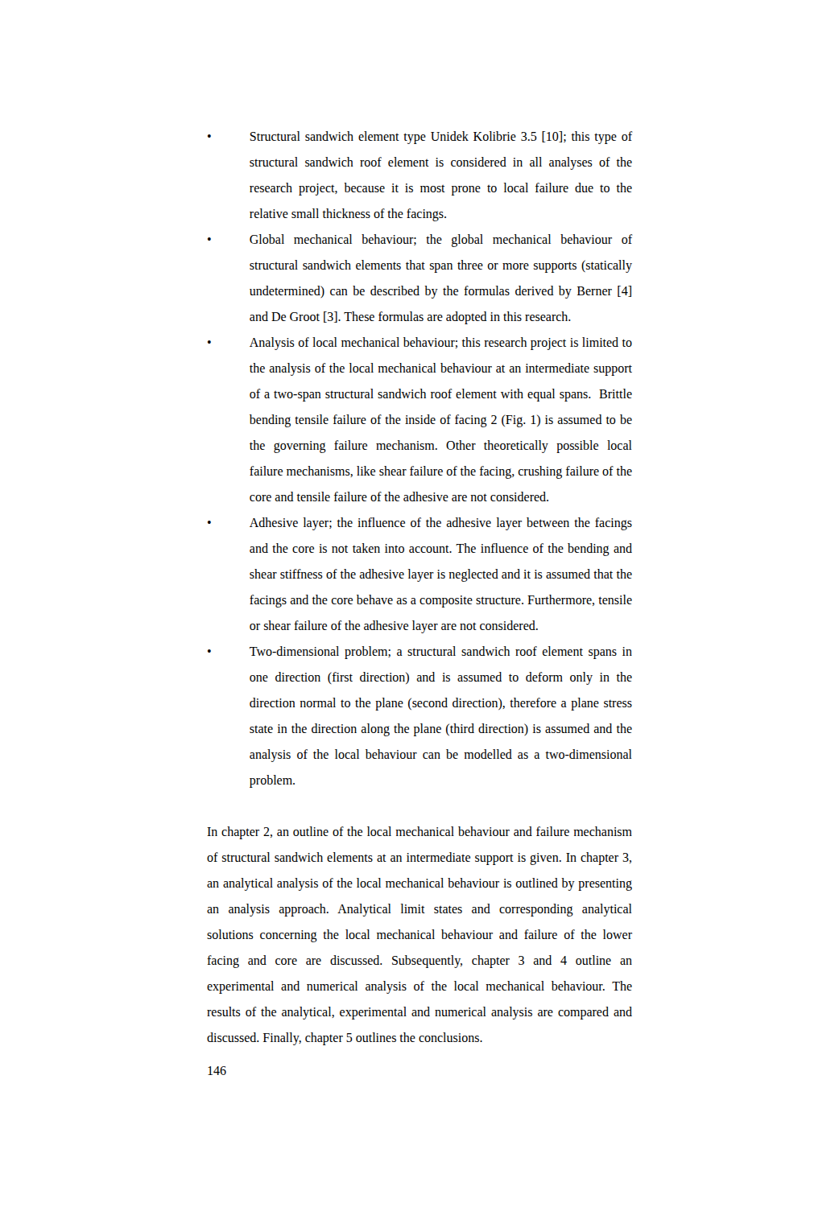Structural sandwich element type Unidek Kolibrie 3.5 [10]; this type of structural sandwich roof element is considered in all analyses of the research project, because it is most prone to local failure due to the relative small thickness of the facings.
Global mechanical behaviour; the global mechanical behaviour of structural sandwich elements that span three or more supports (statically undetermined) can be described by the formulas derived by Berner [4] and De Groot [3]. These formulas are adopted in this research.
Analysis of local mechanical behaviour; this research project is limited to the analysis of the local mechanical behaviour at an intermediate support of a two-span structural sandwich roof element with equal spans. Brittle bending tensile failure of the inside of facing 2 (Fig. 1) is assumed to be the governing failure mechanism. Other theoretically possible local failure mechanisms, like shear failure of the facing, crushing failure of the core and tensile failure of the adhesive are not considered.
Adhesive layer; the influence of the adhesive layer between the facings and the core is not taken into account. The influence of the bending and shear stiffness of the adhesive layer is neglected and it is assumed that the facings and the core behave as a composite structure. Furthermore, tensile or shear failure of the adhesive layer are not considered.
Two-dimensional problem; a structural sandwich roof element spans in one direction (first direction) and is assumed to deform only in the direction normal to the plane (second direction), therefore a plane stress state in the direction along the plane (third direction) is assumed and the analysis of the local behaviour can be modelled as a two-dimensional problem.
In chapter 2, an outline of the local mechanical behaviour and failure mechanism of structural sandwich elements at an intermediate support is given. In chapter 3, an analytical analysis of the local mechanical behaviour is outlined by presenting an analysis approach. Analytical limit states and corresponding analytical solutions concerning the local mechanical behaviour and failure of the lower facing and core are discussed. Subsequently, chapter 3 and 4 outline an experimental and numerical analysis of the local mechanical behaviour. The results of the analytical, experimental and numerical analysis are compared and discussed. Finally, chapter 5 outlines the conclusions.
146